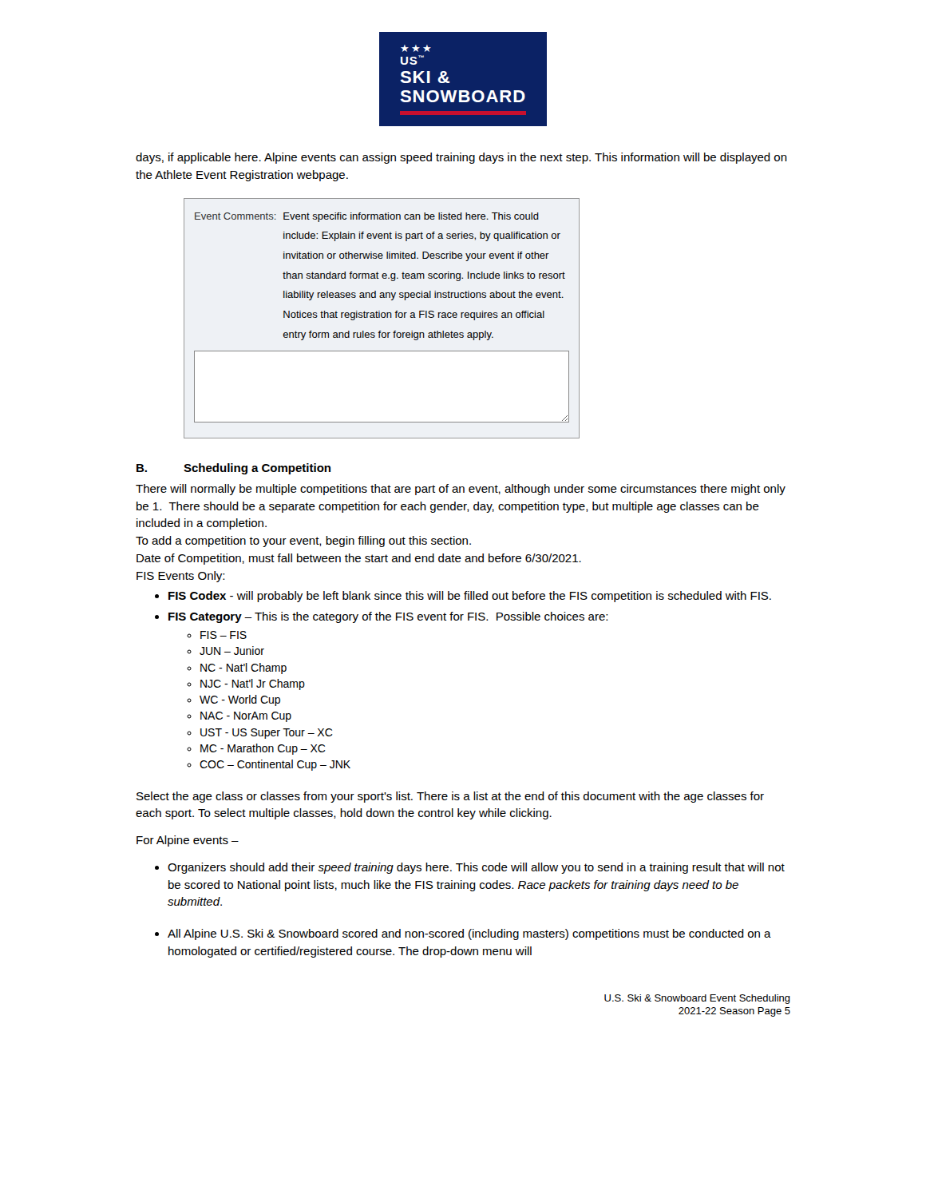★★★
US™
SKI &
SNOWBOARD
days, if applicable here. Alpine events can assign speed training days in the next step. This information will be displayed on the Athlete Event Registration webpage.
Event Comments: Event specific information can be listed here. This could include: Explain if event is part of a series, by qualification or invitation or otherwise limited. Describe your event if other than standard format e.g. team scoring. Include links to resort liability releases and any special instructions about the event. Notices that registration for a FIS race requires an official entry form and rules for foreign athletes apply.
B. Scheduling a Competition
There will normally be multiple competitions that are part of an event, although under some circumstances there might only be 1. There should be a separate competition for each gender, day, competition type, but multiple age classes can be included in a completion.
To add a competition to your event, begin filling out this section.
Date of Competition, must fall between the start and end date and before 6/30/2021.
FIS Events Only:
FIS Codex - will probably be left blank since this will be filled out before the FIS competition is scheduled with FIS.
FIS Category – This is the category of the FIS event for FIS. Possible choices are:
FIS – FIS
JUN – Junior
NC - Nat'l Champ
NJC - Nat'l Jr Champ
WC - World Cup
NAC - NorAm Cup
UST - US Super Tour – XC
MC - Marathon Cup – XC
COC – Continental Cup – JNK
Select the age class or classes from your sport's list. There is a list at the end of this document with the age classes for each sport. To select multiple classes, hold down the control key while clicking.
For Alpine events –
Organizers should add their speed training days here. This code will allow you to send in a training result that will not be scored to National point lists, much like the FIS training codes. Race packets for training days need to be submitted.
All Alpine U.S. Ski & Snowboard scored and non-scored (including masters) competitions must be conducted on a homologated or certified/registered course. The drop-down menu will
U.S. Ski & Snowboard Event Scheduling
2021-22 Season Page 5